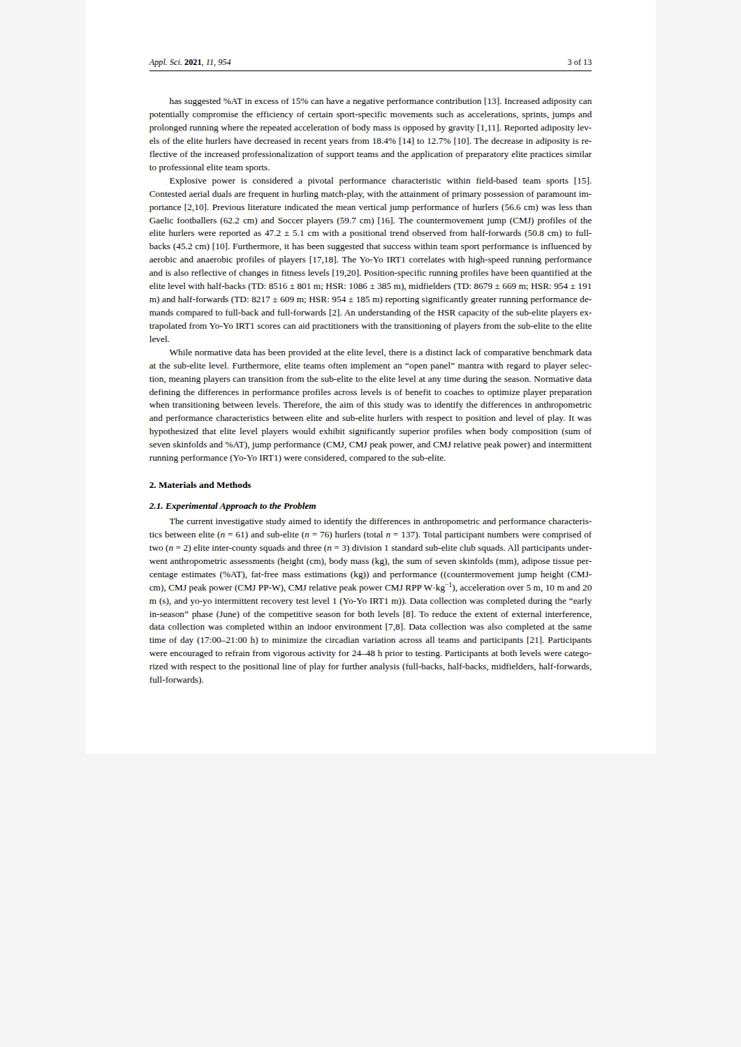Appl. Sci. 2021, 11, 954
3 of 13
has suggested %AT in excess of 15% can have a negative performance contribution [13]. Increased adiposity can potentially compromise the efficiency of certain sport-specific movements such as accelerations, sprints, jumps and prolonged running where the repeated acceleration of body mass is opposed by gravity [1,11]. Reported adiposity levels of the elite hurlers have decreased in recent years from 18.4% [14] to 12.7% [10]. The decrease in adiposity is reflective of the increased professionalization of support teams and the application of preparatory elite practices similar to professional elite team sports.
Explosive power is considered a pivotal performance characteristic within field-based team sports [15]. Contested aerial duals are frequent in hurling match-play, with the attainment of primary possession of paramount importance [2,10]. Previous literature indicated the mean vertical jump performance of hurlers (56.6 cm) was less than Gaelic footballers (62.2 cm) and Soccer players (59.7 cm) [16]. The countermovement jump (CMJ) profiles of the elite hurlers were reported as 47.2 ± 5.1 cm with a positional trend observed from half-forwards (50.8 cm) to full-backs (45.2 cm) [10]. Furthermore, it has been suggested that success within team sport performance is influenced by aerobic and anaerobic profiles of players [17,18]. The Yo-Yo IRT1 correlates with high-speed running performance and is also reflective of changes in fitness levels [19,20]. Position-specific running profiles have been quantified at the elite level with half-backs (TD: 8516 ± 801 m; HSR: 1086 ± 385 m), midfielders (TD: 8679 ± 669 m; HSR: 954 ± 191 m) and half-forwards (TD: 8217 ± 609 m; HSR: 954 ± 185 m) reporting significantly greater running performance demands compared to full-back and full-forwards [2]. An understanding of the HSR capacity of the sub-elite players extrapolated from Yo-Yo IRT1 scores can aid practitioners with the transitioning of players from the sub-elite to the elite level.
While normative data has been provided at the elite level, there is a distinct lack of comparative benchmark data at the sub-elite level. Furthermore, elite teams often implement an “open panel” mantra with regard to player selection, meaning players can transition from the sub-elite to the elite level at any time during the season. Normative data defining the differences in performance profiles across levels is of benefit to coaches to optimize player preparation when transitioning between levels. Therefore, the aim of this study was to identify the differences in anthropometric and performance characteristics between elite and sub-elite hurlers with respect to position and level of play. It was hypothesized that elite level players would exhibit significantly superior profiles when body composition (sum of seven skinfolds and %AT), jump performance (CMJ, CMJ peak power, and CMJ relative peak power) and intermittent running performance (Yo-Yo IRT1) were considered, compared to the sub-elite.
2. Materials and Methods
2.1. Experimental Approach to the Problem
The current investigative study aimed to identify the differences in anthropometric and performance characteristics between elite (n = 61) and sub-elite (n = 76) hurlers (total n = 137). Total participant numbers were comprised of two (n = 2) elite inter-county squads and three (n = 3) division 1 standard sub-elite club squads. All participants underwent anthropometric assessments (height (cm), body mass (kg), the sum of seven skinfolds (mm), adipose tissue percentage estimates (%AT), fat-free mass estimations (kg)) and performance ((countermovement jump height (CMJ-cm), CMJ peak power (CMJ PP-W), CMJ relative peak power CMJ RPP W·kg−1), acceleration over 5 m, 10 m and 20 m (s), and yo-yo intermittent recovery test level 1 (Yo-Yo IRT1 m)). Data collection was completed during the “early in-season” phase (June) of the competitive season for both levels [8]. To reduce the extent of external interference, data collection was completed within an indoor environment [7,8]. Data collection was also completed at the same time of day (17:00–21:00 h) to minimize the circadian variation across all teams and participants [21]. Participants were encouraged to refrain from vigorous activity for 24–48 h prior to testing. Participants at both levels were categorized with respect to the positional line of play for further analysis (full-backs, half-backs, midfielders, half-forwards, full-forwards).